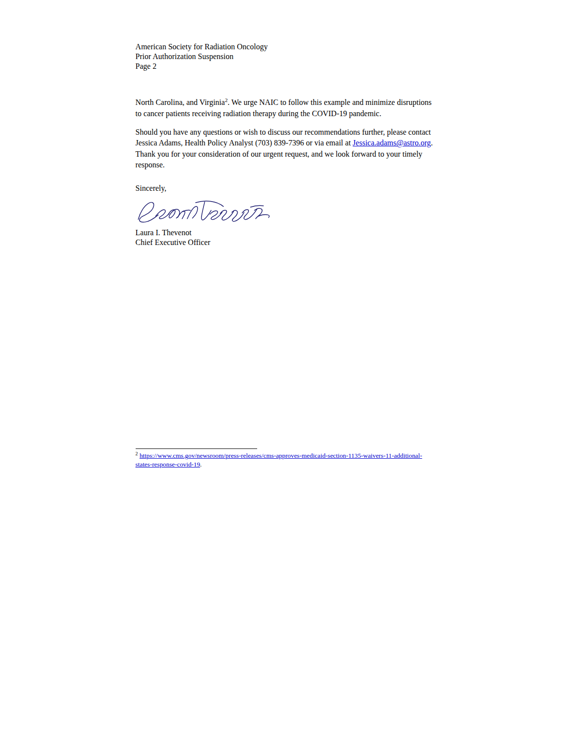American Society for Radiation Oncology
Prior Authorization Suspension
Page 2
North Carolina, and Virginia2. We urge NAIC to follow this example and minimize disruptions to cancer patients receiving radiation therapy during the COVID-19 pandemic.
Should you have any questions or wish to discuss our recommendations further, please contact Jessica Adams, Health Policy Analyst (703) 839-7396 or via email at Jessica.adams@astro.org. Thank you for your consideration of our urgent request, and we look forward to your timely response.
Sincerely,
Laura I. Thevenot
Chief Executive Officer
2 https://www.cms.gov/newsroom/press-releases/cms-approves-medicaid-section-1135-waivers-11-additional-states-response-covid-19.